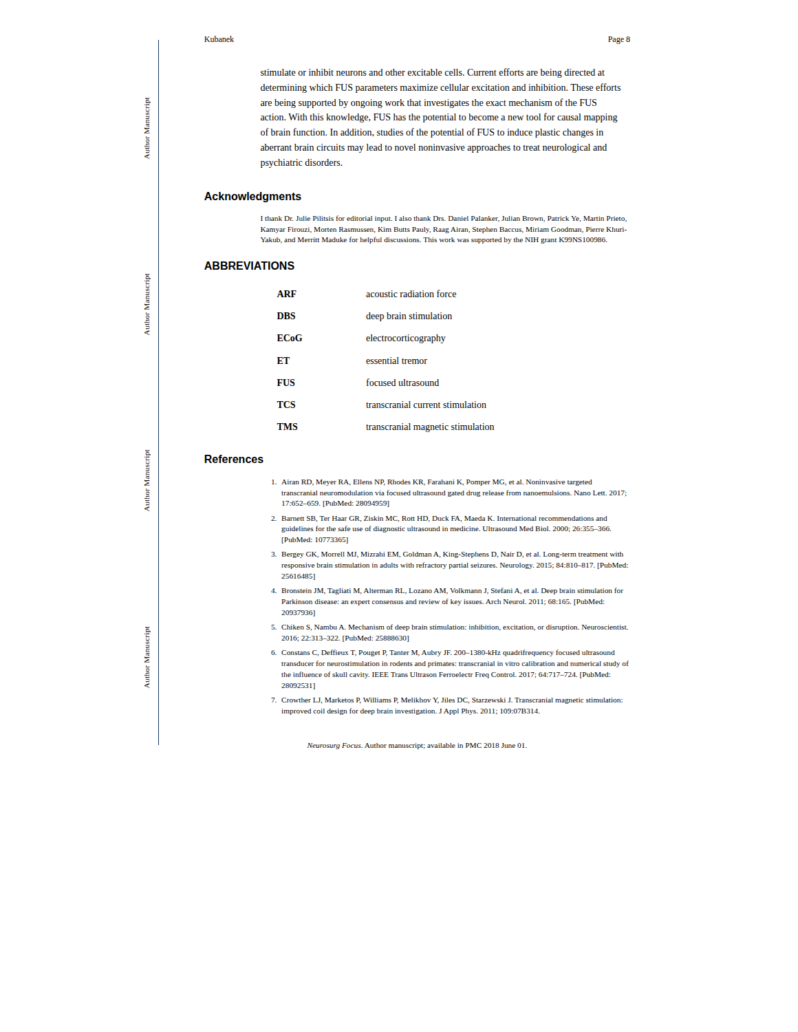Author Manuscript Author Manuscript Author Manuscript Author Manuscript
Kubanek
Page 8
stimulate or inhibit neurons and other excitable cells. Current efforts are being directed at determining which FUS parameters maximize cellular excitation and inhibition. These efforts are being supported by ongoing work that investigates the exact mechanism of the FUS action. With this knowledge, FUS has the potential to become a new tool for causal mapping of brain function. In addition, studies of the potential of FUS to induce plastic changes in aberrant brain circuits may lead to novel noninvasive approaches to treat neurological and psychiatric disorders.
Acknowledgments
I thank Dr. Julie Pilitsis for editorial input. I also thank Drs. Daniel Palanker, Julian Brown, Patrick Ye, Martin Prieto, Kamyar Firouzi, Morten Rasmussen, Kim Butts Pauly, Raag Airan, Stephen Baccus, Miriam Goodman, Pierre Khuri-Yakub, and Merritt Maduke for helpful discussions. This work was supported by the NIH grant K99NS100986.
ABBREVIATIONS
| ARF | acoustic radiation force |
| DBS | deep brain stimulation |
| ECoG | electrocorticography |
| ET | essential tremor |
| FUS | focused ultrasound |
| TCS | transcranial current stimulation |
| TMS | transcranial magnetic stimulation |
References
Airan RD, Meyer RA, Ellens NP, Rhodes KR, Farahani K, Pomper MG, et al. Noninvasive targeted transcranial neuromodulation via focused ultrasound gated drug release from nanoemulsions. Nano Lett. 2017; 17:652–659. [PubMed: 28094959]
Barnett SB, Ter Haar GR, Ziskin MC, Rott HD, Duck FA, Maeda K. International recommendations and guidelines for the safe use of diagnostic ultrasound in medicine. Ultrasound Med Biol. 2000; 26:355–366. [PubMed: 10773365]
Bergey GK, Morrell MJ, Mizrahi EM, Goldman A, King-Stephens D, Nair D, et al. Long-term treatment with responsive brain stimulation in adults with refractory partial seizures. Neurology. 2015; 84:810–817. [PubMed: 25616485]
Bronstein JM, Tagliati M, Alterman RL, Lozano AM, Volkmann J, Stefani A, et al. Deep brain stimulation for Parkinson disease: an expert consensus and review of key issues. Arch Neurol. 2011; 68:165. [PubMed: 20937936]
Chiken S, Nambu A. Mechanism of deep brain stimulation: inhibition, excitation, or disruption. Neuroscientist. 2016; 22:313–322. [PubMed: 25888630]
Constans C, Deffieux T, Pouget P, Tanter M, Aubry JF. 200–1380-kHz quadrifrequency focused ultrasound transducer for neurostimulation in rodents and primates: transcranial in vitro calibration and numerical study of the influence of skull cavity. IEEE Trans Ultrason Ferroelectr Freq Control. 2017; 64:717–724. [PubMed: 28092531]
Crowther LJ, Marketos P, Williams P, Melikhov Y, Jiles DC, Starzewski J. Transcranial magnetic stimulation: improved coil design for deep brain investigation. J Appl Phys. 2011; 109:07B314.
Neurosurg Focus. Author manuscript; available in PMC 2018 June 01.